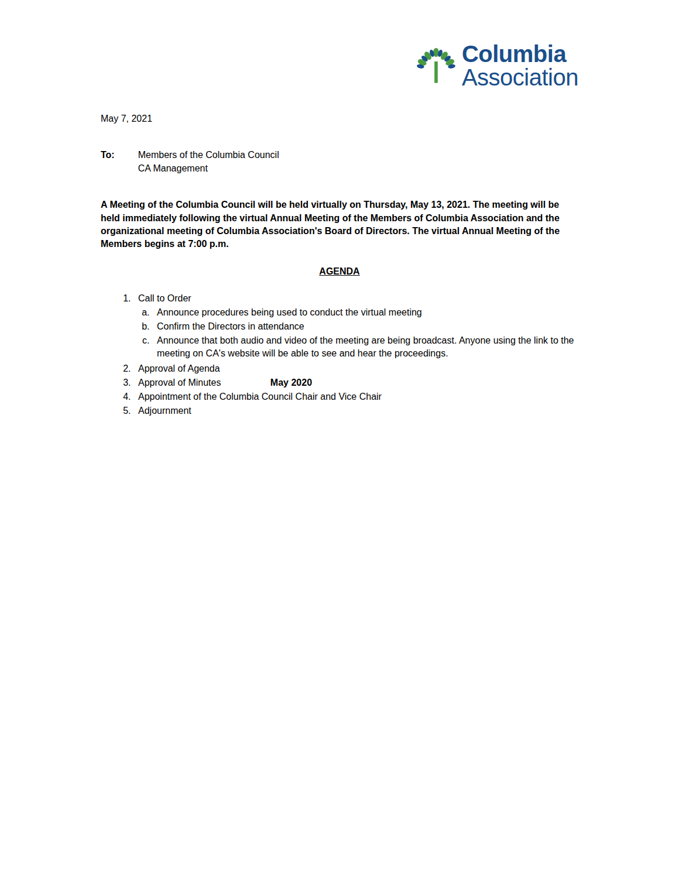Columbia Association
May 7, 2021
| To: | Members of the Columbia Council |
| | CA Management |
A Meeting of the Columbia Council will be held virtually on Thursday, May 13, 2021. The meeting will be held immediately following the virtual Annual Meeting of the Members of Columbia Association and the organizational meeting of Columbia Association's Board of Directors. The virtual Annual Meeting of the Members begins at 7:00 p.m.
AGENDA
Call to Order
Announce procedures being used to conduct the virtual meeting
Confirm the Directors in attendance
Announce that both audio and video of the meeting are being broadcast. Anyone using the link to the meeting on CA's website will be able to see and hear the proceedings.
Approval of Agenda
Approval of Minutes May 2020
Appointment of the Columbia Council Chair and Vice Chair
Adjournment